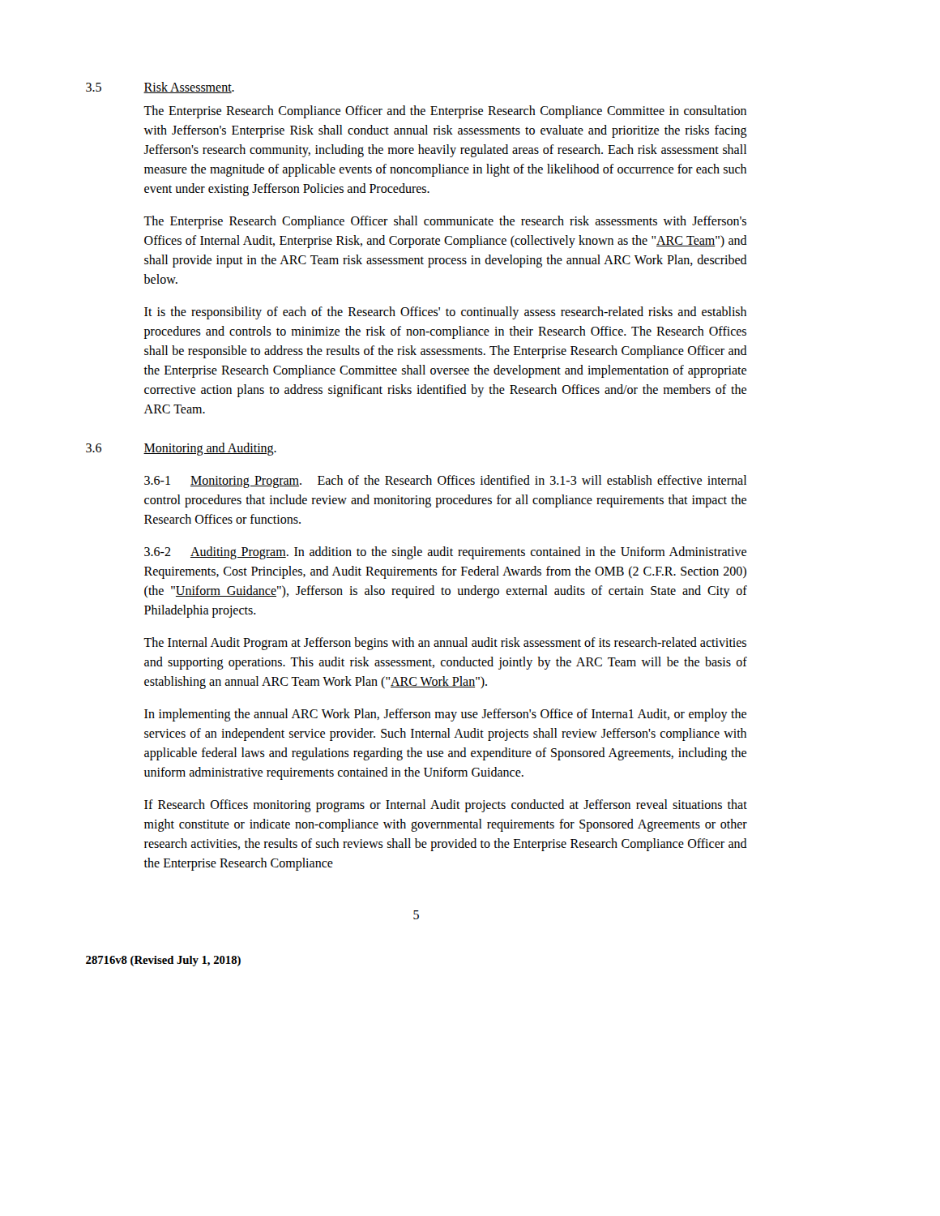3.5 Risk Assessment.
The Enterprise Research Compliance Officer and the Enterprise Research Compliance Committee in consultation with Jefferson's Enterprise Risk shall conduct annual risk assessments to evaluate and prioritize the risks facing Jefferson's research community, including the more heavily regulated areas of research. Each risk assessment shall measure the magnitude of applicable events of noncompliance in light of the likelihood of occurrence for each such event under existing Jefferson Policies and Procedures.
The Enterprise Research Compliance Officer shall communicate the research risk assessments with Jefferson's Offices of Internal Audit, Enterprise Risk, and Corporate Compliance (collectively known as the "ARC Team") and shall provide input in the ARC Team risk assessment process in developing the annual ARC Work Plan, described below.
It is the responsibility of each of the Research Offices' to continually assess research-related risks and establish procedures and controls to minimize the risk of non-compliance in their Research Office. The Research Offices shall be responsible to address the results of the risk assessments. The Enterprise Research Compliance Officer and the Enterprise Research Compliance Committee shall oversee the development and implementation of appropriate corrective action plans to address significant risks identified by the Research Offices and/or the members of the ARC Team.
3.6 Monitoring and Auditing.
3.6-1 Monitoring Program. Each of the Research Offices identified in 3.1-3 will establish effective internal control procedures that include review and monitoring procedures for all compliance requirements that impact the Research Offices or functions.
3.6-2 Auditing Program. In addition to the single audit requirements contained in the Uniform Administrative Requirements, Cost Principles, and Audit Requirements for Federal Awards from the OMB (2 C.F.R. Section 200) (the "Uniform Guidance"), Jefferson is also required to undergo external audits of certain State and City of Philadelphia projects.
The Internal Audit Program at Jefferson begins with an annual audit risk assessment of its research-related activities and supporting operations. This audit risk assessment, conducted jointly by the ARC Team will be the basis of establishing an annual ARC Team Work Plan ("ARC Work Plan").
In implementing the annual ARC Work Plan, Jefferson may use Jefferson's Office of Interna1 Audit, or employ the services of an independent service provider. Such Internal Audit projects shall review Jefferson's compliance with applicable federal laws and regulations regarding the use and expenditure of Sponsored Agreements, including the uniform administrative requirements contained in the Uniform Guidance.
If Research Offices monitoring programs or Internal Audit projects conducted at Jefferson reveal situations that might constitute or indicate non-compliance with governmental requirements for Sponsored Agreements or other research activities, the results of such reviews shall be provided to the Enterprise Research Compliance Officer and the Enterprise Research Compliance
5
28716v8 (Revised July 1, 2018)